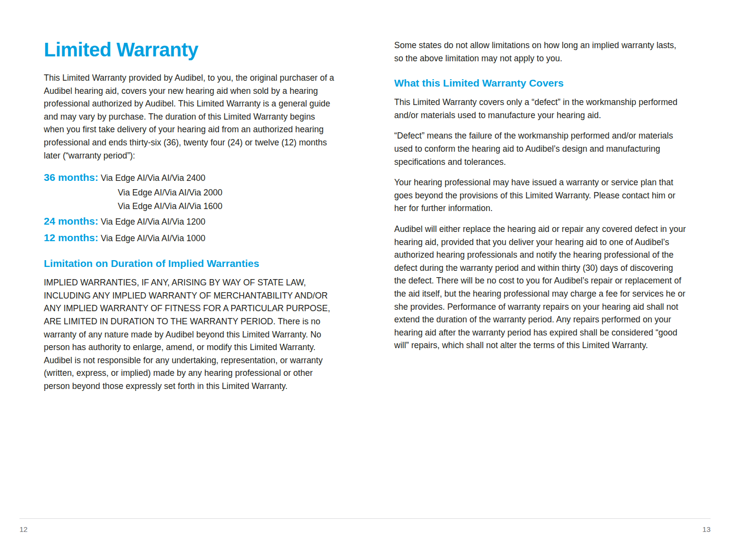Limited Warranty
This Limited Warranty provided by Audibel, to you, the original purchaser of a Audibel hearing aid, covers your new hearing aid when sold by a hearing professional authorized by Audibel. This Limited Warranty is a general guide and may vary by purchase. The duration of this Limited Warranty begins when you first take delivery of your hearing aid from an authorized hearing professional and ends thirty-six (36), twenty four (24) or twelve (12) months later (“warranty period”):
36 months: Via Edge AI/Via AI/Via 2400
Via Edge AI/Via AI/Via 2000
Via Edge AI/Via AI/Via 1600
24 months: Via Edge AI/Via AI/Via 1200
12 months: Via Edge AI/Via AI/Via 1000
Limitation on Duration of Implied Warranties
IMPLIED WARRANTIES, IF ANY, ARISING BY WAY OF STATE LAW, INCLUDING ANY IMPLIED WARRANTY OF MERCHANTABILITY AND/OR ANY IMPLIED WARRANTY OF FITNESS FOR A PARTICULAR PURPOSE, ARE LIMITED IN DURATION TO THE WARRANTY PERIOD. There is no warranty of any nature made by Audibel beyond this Limited Warranty. No person has authority to enlarge, amend, or modify this Limited Warranty. Audibel is not responsible for any undertaking, representation, or warranty (written, express, or implied) made by any hearing professional or other person beyond those expressly set forth in this Limited Warranty.
Some states do not allow limitations on how long an implied warranty lasts, so the above limitation may not apply to you.
What this Limited Warranty Covers
This Limited Warranty covers only a “defect” in the workmanship performed and/or materials used to manufacture your hearing aid.
“Defect” means the failure of the workmanship performed and/or materials used to conform the hearing aid to Audibel’s design and manufacturing specifications and tolerances.
Your hearing professional may have issued a warranty or service plan that goes beyond the provisions of this Limited Warranty. Please contact him or her for further information.
Audibel will either replace the hearing aid or repair any covered defect in your hearing aid, provided that you deliver your hearing aid to one of Audibel’s authorized hearing professionals and notify the hearing professional of the defect during the warranty period and within thirty (30) days of discovering the defect. There will be no cost to you for Audibel’s repair or replacement of the aid itself, but the hearing professional may charge a fee for services he or she provides. Performance of warranty repairs on your hearing aid shall not extend the duration of the warranty period. Any repairs performed on your hearing aid after the warranty period has expired shall be considered “good will” repairs, which shall not alter the terms of this Limited Warranty.
12
13